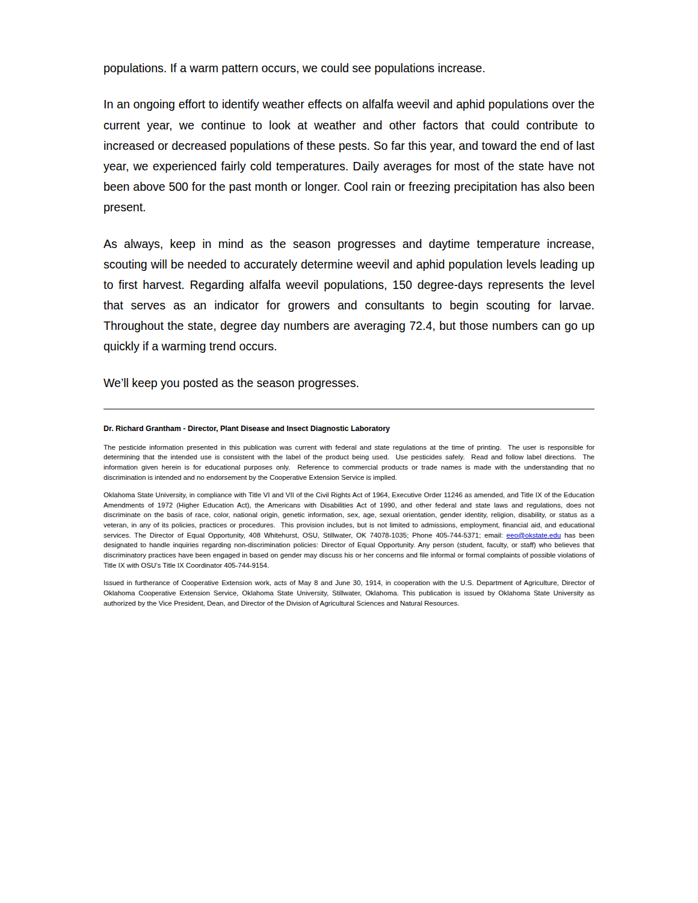populations. If a warm pattern occurs, we could see populations increase.
In an ongoing effort to identify weather effects on alfalfa weevil and aphid populations over the current year, we continue to look at weather and other factors that could contribute to increased or decreased populations of these pests. So far this year, and toward the end of last year, we experienced fairly cold temperatures. Daily averages for most of the state have not been above 500 for the past month or longer. Cool rain or freezing precipitation has also been present.
As always, keep in mind as the season progresses and daytime temperature increase, scouting will be needed to accurately determine weevil and aphid population levels leading up to first harvest. Regarding alfalfa weevil populations, 150 degree-days represents the level that serves as an indicator for growers and consultants to begin scouting for larvae. Throughout the state, degree day numbers are averaging 72.4, but those numbers can go up quickly if a warming trend occurs.
We’ll keep you posted as the season progresses.
Dr. Richard Grantham - Director, Plant Disease and Insect Diagnostic Laboratory
The pesticide information presented in this publication was current with federal and state regulations at the time of printing. The user is responsible for determining that the intended use is consistent with the label of the product being used. Use pesticides safely. Read and follow label directions. The information given herein is for educational purposes only. Reference to commercial products or trade names is made with the understanding that no discrimination is intended and no endorsement by the Cooperative Extension Service is implied.
Oklahoma State University, in compliance with Title VI and VII of the Civil Rights Act of 1964, Executive Order 11246 as amended, and Title IX of the Education Amendments of 1972 (Higher Education Act), the Americans with Disabilities Act of 1990, and other federal and state laws and regulations, does not discriminate on the basis of race, color, national origin, genetic information, sex, age, sexual orientation, gender identity, religion, disability, or status as a veteran, in any of its policies, practices or procedures. This provision includes, but is not limited to admissions, employment, financial aid, and educational services. The Director of Equal Opportunity, 408 Whitehurst, OSU, Stillwater, OK 74078-1035; Phone 405-744-5371; email: eeo@okstate.edu has been designated to handle inquiries regarding non-discrimination policies: Director of Equal Opportunity. Any person (student, faculty, or staff) who believes that discriminatory practices have been engaged in based on gender may discuss his or her concerns and file informal or formal complaints of possible violations of Title IX with OSU’s Title IX Coordinator 405-744-9154.
Issued in furtherance of Cooperative Extension work, acts of May 8 and June 30, 1914, in cooperation with the U.S. Department of Agriculture, Director of Oklahoma Cooperative Extension Service, Oklahoma State University, Stillwater, Oklahoma. This publication is issued by Oklahoma State University as authorized by the Vice President, Dean, and Director of the Division of Agricultural Sciences and Natural Resources.